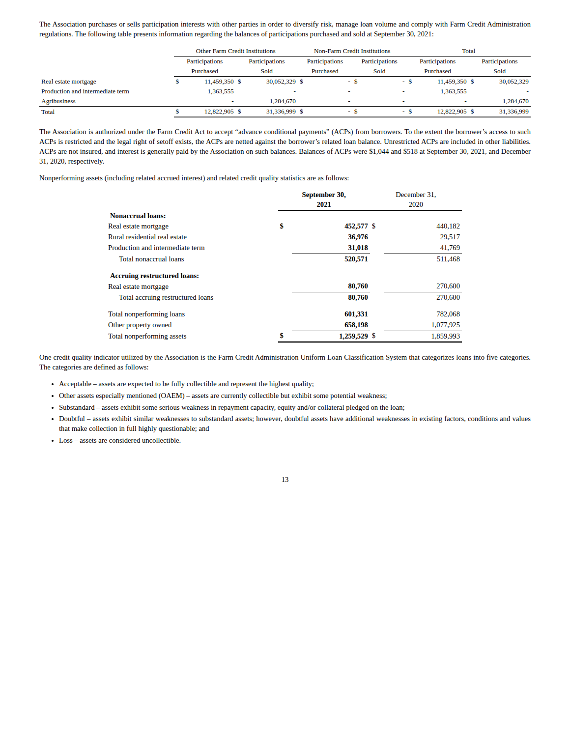The Association purchases or sells participation interests with other parties in order to diversify risk, manage loan volume and comply with Farm Credit Administration regulations. The following table presents information regarding the balances of participations purchased and sold at September 30, 2021:
| | Other Farm Credit Institutions | Non-Farm Credit Institutions | Total |
| | Participations | Participations | Participations | Participations | Participations | Participations |
| | Purchased | Sold | Purchased | Sold | Purchased | Sold |
| Real estate mortgage | $ | 11,459,350 | $ | 30,052,329 | $ | - | $ | - | $ | 11,459,350 | $ | 30,052,329 |
| Production and intermediate term | | 1,363,555 | | - | | - | | - | | 1,363,555 | | - |
| Agribusiness | | - | | 1,284,670 | | - | | - | | - | | 1,284,670 |
| Total | $ | 12,822,905 | $ | 31,336,999 | $ | - | $ | - | $ | 12,822,905 | $ | 31,336,999 |
The Association is authorized under the Farm Credit Act to accept “advance conditional payments” (ACPs) from borrowers. To the extent the borrower’s access to such ACPs is restricted and the legal right of setoff exists, the ACPs are netted against the borrower’s related loan balance. Unrestricted ACPs are included in other liabilities. ACPs are not insured, and interest is generally paid by the Association on such balances. Balances of ACPs were $1,044 and $518 at September 30, 2021, and December 31, 2020, respectively.
Nonperforming assets (including related accrued interest) and related credit quality statistics are as follows:
| | September 30, 2021 | December 31, 2020 |
| Nonaccrual loans: | | | | |
| Real estate mortgage | $ | 452,577 | $ | 440,182 |
| Rural residential real estate | | 36,976 | | 29,517 |
| Production and intermediate term | | 31,018 | | 41,769 |
| Total nonaccrual loans | | 520,571 | | 511,468 |
| Accruing restructured loans: | | | | |
| Real estate mortgage | | 80,760 | | 270,600 |
| Total accruing restructured loans | | 80,760 | | 270,600 |
| Total nonperforming loans | | 601,331 | | 782,068 |
| Other property owned | | 658,198 | | 1,077,925 |
| Total nonperforming assets | $ | 1,259,529 | $ | 1,859,993 |
One credit quality indicator utilized by the Association is the Farm Credit Administration Uniform Loan Classification System that categorizes loans into five categories. The categories are defined as follows:
Acceptable – assets are expected to be fully collectible and represent the highest quality;
Other assets especially mentioned (OAEM) – assets are currently collectible but exhibit some potential weakness;
Substandard – assets exhibit some serious weakness in repayment capacity, equity and/or collateral pledged on the loan;
Doubtful – assets exhibit similar weaknesses to substandard assets; however, doubtful assets have additional weaknesses in existing factors, conditions and values that make collection in full highly questionable; and
Loss – assets are considered uncollectible.
13